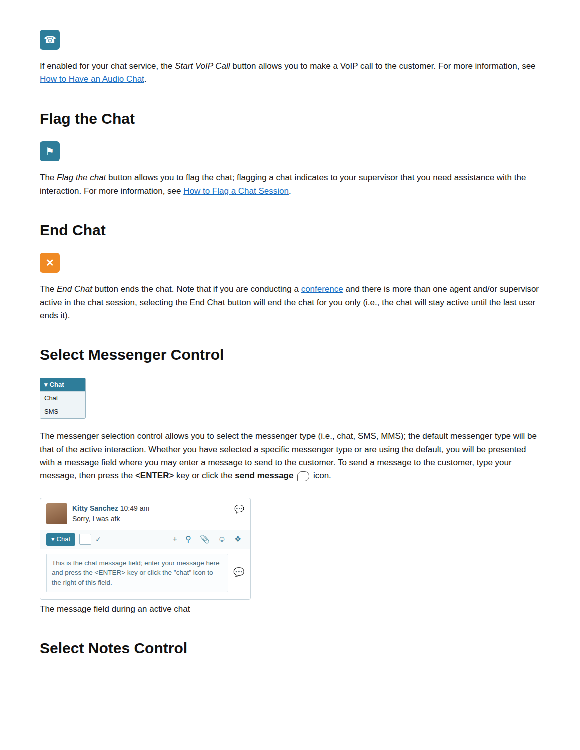☎
If enabled for your chat service, the Start VoIP Call button allows you to make a VoIP call to the customer. For more information, see How to Have an Audio Chat.
Flag the Chat
⚑
The Flag the chat button allows you to flag the chat; flagging a chat indicates to your supervisor that you need assistance with the interaction. For more information, see How to Flag a Chat Session.
End Chat
✕
The End Chat button ends the chat. Note that if you are conducting a conference and there is more than one agent and/or supervisor active in the chat session, selecting the End Chat button will end the chat for you only (i.e., the chat will stay active until the last user ends it).
Select Messenger Control
▾ Chat
Chat
SMS
The messenger selection control allows you to select the messenger type (i.e., chat, SMS, MMS); the default messenger type will be that of the active interaction. Whether you have selected a specific messenger type or are using the default, you will be presented with a message field where you may enter a message to send to the customer. To send a message to the customer, type your message, then press the <ENTER> key or click the send message icon.
Kitty Sanchez 10:49 am
Sorry, I was afk
💬
▾ Chat ✓ + ⚲ 📎 ☺ ❖
This is the chat message field; enter your message here and press the <ENTER> key or click the "chat" icon to the right of this field.
💬
The message field during an active chat
Select Notes Control